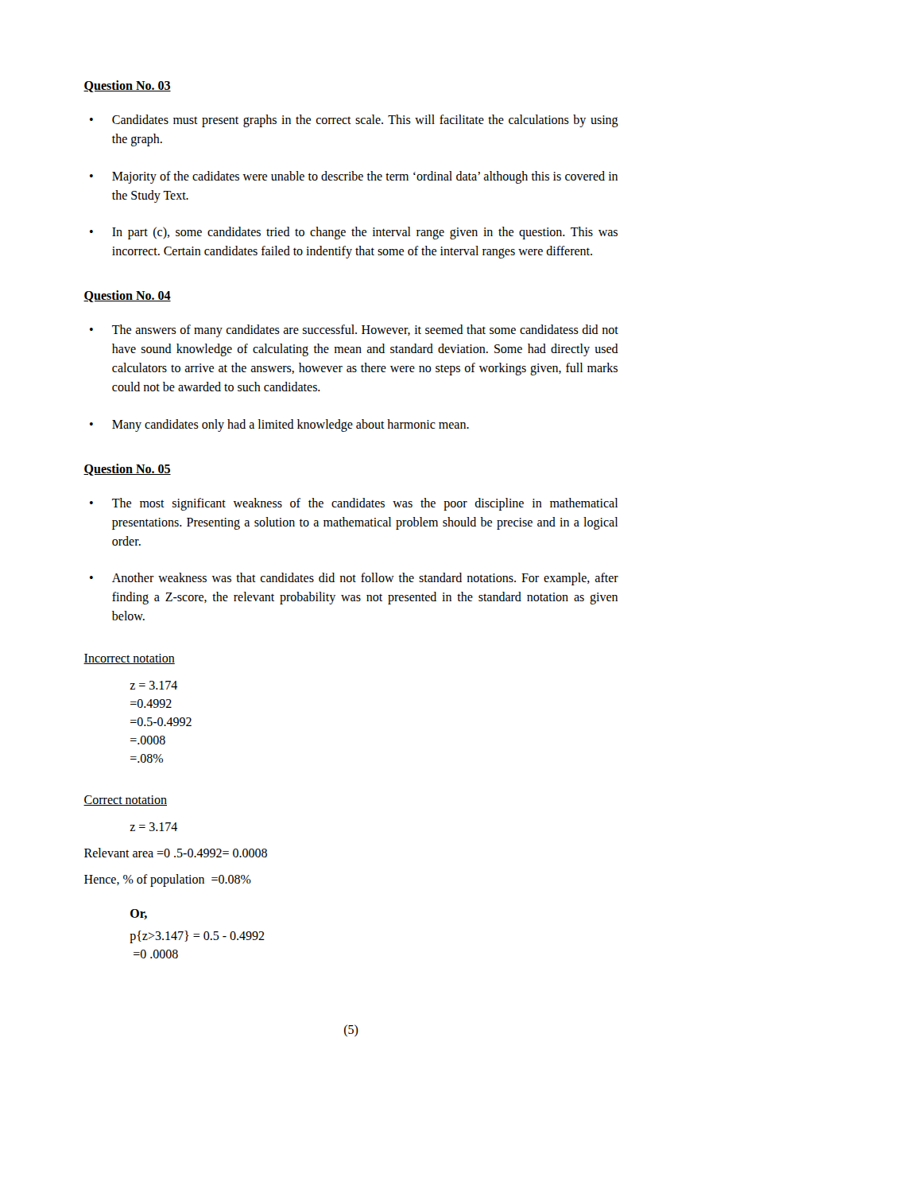Question No. 03
Candidates must present graphs in the correct scale. This will facilitate the calculations by using the graph.
Majority of the cadidates were unable to describe the term ‘ordinal data’ although this is covered in the Study Text.
In part (c), some candidates tried to change the interval range given in the question. This was incorrect. Certain candidates failed to indentify that some of the interval ranges were different.
Question No. 04
The answers of many candidates are successful. However, it seemed that some candidatess did not have sound knowledge of calculating the mean and standard deviation. Some had directly used calculators to arrive at the answers, however as there were no steps of workings given, full marks could not be awarded to such candidates.
Many candidates only had a limited knowledge about harmonic mean.
Question No. 05
The most significant weakness of the candidates was the poor discipline in mathematical presentations. Presenting a solution to a mathematical problem should be precise and in a logical order.
Another weakness was that candidates did not follow the standard notations. For example, after finding a Z-score, the relevant probability was not presented in the standard notation as given below.
Incorrect notation
z = 3.174
=0.4992
=0.5-0.4992
=.0008
=.08%
Correct notation
z = 3.174
Relevant area =0 .5-0.4992= 0.0008
Hence, % of population =0.08%
Or,
p{z>3.147} = 0.5 - 0.4992
=0 .0008
(5)